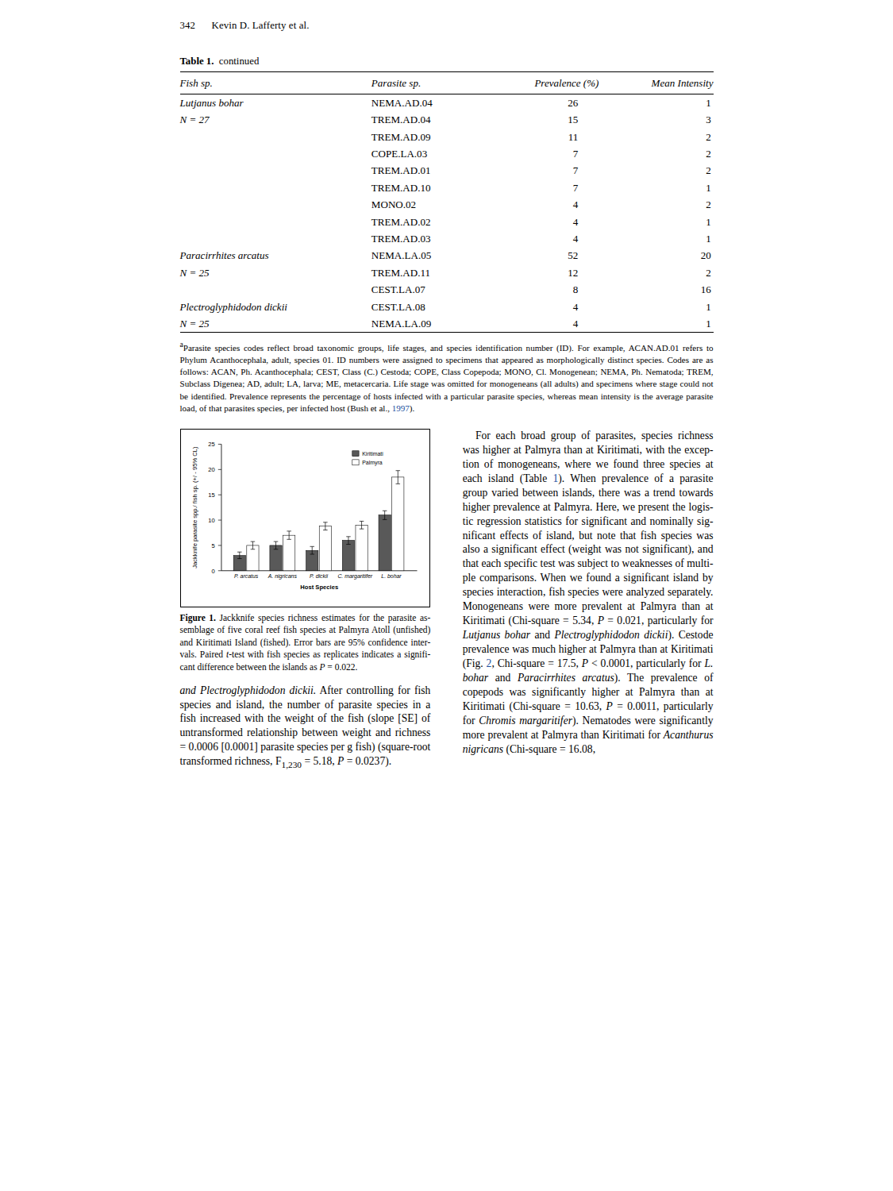342 Kevin D. Lafferty et al.
Table 1. continued
| Fish sp. | Parasite sp. | Prevalence (%) | Mean Intensity |
| --- | --- | --- | --- |
| Lutjanus bohar | NEMA.AD.04 | 26 | 1 |
| N = 27 | TREM.AD.04 | 15 | 3 |
| | TREM.AD.09 | 11 | 2 |
| | COPE.LA.03 | 7 | 2 |
| | TREM.AD.01 | 7 | 2 |
| | TREM.AD.10 | 7 | 1 |
| | MONO.02 | 4 | 2 |
| | TREM.AD.02 | 4 | 1 |
| | TREM.AD.03 | 4 | 1 |
| Paracirrhites arcatus | NEMA.LA.05 | 52 | 20 |
| N = 25 | TREM.AD.11 | 12 | 2 |
| | CEST.LA.07 | 8 | 16 |
| Plectroglyphidodon dickii | CEST.LA.08 | 4 | 1 |
| N = 25 | NEMA.LA.09 | 4 | 1 |
aParasite species codes reflect broad taxonomic groups, life stages, and species identification number (ID). For example, ACAN.AD.01 refers to Phylum Acanthocephala, adult, species 01. ID numbers were assigned to specimens that appeared as morphologically distinct species. Codes are as follows: ACAN, Ph. Acanthocephala; CEST, Class (C.) Cestoda; COPE, Class Copepoda; MONO, Cl. Monogenean; NEMA, Ph. Nematoda; TREM, Subclass Digenea; AD, adult; LA, larva; ME, metacercaria. Life stage was omitted for monogeneans (all adults) and specimens where stage could not be identified. Prevalence represents the percentage of hosts infected with a particular parasite species, whereas mean intensity is the average parasite load, of that parasites species, per infected host (Bush et al., 1997).
0 5 10 15 20 25 Jackknife parasite spp./ fish sp. (+/ - 95% CL) Kiritimati Palmyra P. arcatus A. nigricans P. dickii C. margaritifer L. bohar Host Species
Figure 1. Jackknife species richness estimates for the parasite assemblage of five coral reef fish species at Palmyra Atoll (unfished) and Kiritimati Island (fished). Error bars are 95% confidence intervals. Paired t-test with fish species as replicates indicates a significant difference between the islands as P = 0.022.
and Plectroglyphidodon dickii. After controlling for fish species and island, the number of parasite species in a fish increased with the weight of the fish (slope [SE] of untransformed relationship between weight and richness = 0.0006 [0.0001] parasite species per g fish) (square-root transformed richness, F1,230 = 5.18, P = 0.0237).
For each broad group of parasites, species richness was higher at Palmyra than at Kiritimati, with the exception of monogeneans, where we found three species at each island (Table 1). When prevalence of a parasite group varied between islands, there was a trend towards higher prevalence at Palmyra. Here, we present the logistic regression statistics for significant and nominally significant effects of island, but note that fish species was also a significant effect (weight was not significant), and that each specific test was subject to weaknesses of multiple comparisons. When we found a significant island by species interaction, fish species were analyzed separately. Monogeneans were more prevalent at Palmyra than at Kiritimati (Chi-square = 5.34, P = 0.021, particularly for Lutjanus bohar and Plectroglyphidodon dickii). Cestode prevalence was much higher at Palmyra than at Kiritimati (Fig. 2, Chi-square = 17.5, P < 0.0001, particularly for L. bohar and Paracirrhites arcatus). The prevalence of copepods was significantly higher at Palmyra than at Kiritimati (Chi-square = 10.63, P = 0.0011, particularly for Chromis margaritifer). Nematodes were significantly more prevalent at Palmyra than Kiritimati for Acanthurus nigricans (Chi-square = 16.08,